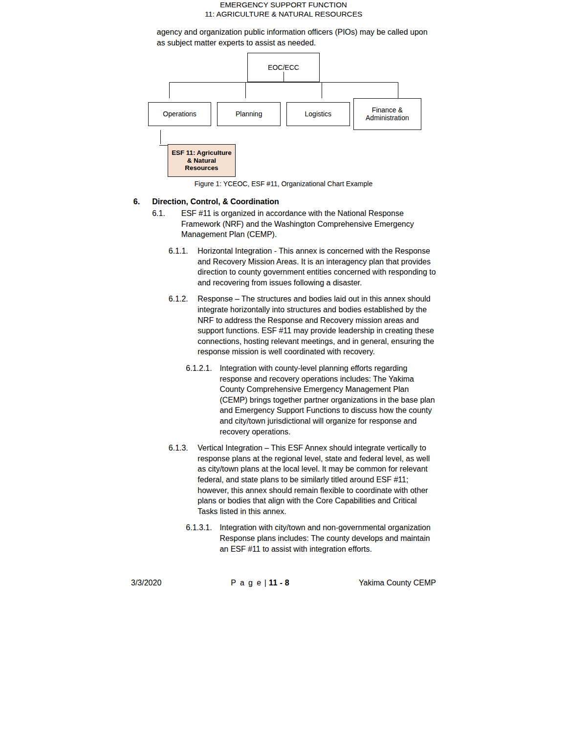EMERGENCY SUPPORT FUNCTION
11: AGRICULTURE & NATURAL RESOURCES
agency and organization public information officers (PIOs) may be called upon as subject matter experts to assist as needed.
EOC/ECC
| Operations | Planning | Logistics | Finance & Administration |
| ESF 11: Agriculture & Natural Resources | |
Figure 1: YCEOC, ESF #11, Organizational Chart Example
6. Direction, Control, & Coordination
6.1. ESF #11 is organized in accordance with the National Response Framework (NRF) and the Washington Comprehensive Emergency Management Plan (CEMP).
6.1.1. Horizontal Integration - This annex is concerned with the Response and Recovery Mission Areas. It is an interagency plan that provides direction to county government entities concerned with responding to and recovering from issues following a disaster.
6.1.2. Response – The structures and bodies laid out in this annex should integrate horizontally into structures and bodies established by the NRF to address the Response and Recovery mission areas and support functions. ESF #11 may provide leadership in creating these connections, hosting relevant meetings, and in general, ensuring the response mission is well coordinated with recovery.
6.1.2.1. Integration with county-level planning efforts regarding response and recovery operations includes: The Yakima County Comprehensive Emergency Management Plan (CEMP) brings together partner organizations in the base plan and Emergency Support Functions to discuss how the county and city/town jurisdictional will organize for response and recovery operations.
6.1.3. Vertical Integration – This ESF Annex should integrate vertically to response plans at the regional level, state and federal level, as well as city/town plans at the local level. It may be common for relevant federal, and state plans to be similarly titled around ESF #11; however, this annex should remain flexible to coordinate with other plans or bodies that align with the Core Capabilities and Critical Tasks listed in this annex.
6.1.3.1. Integration with city/town and non-governmental organization Response plans includes: The county develops and maintain an ESF #11 to assist with integration efforts.
3/3/2020
P a g e | 11 - 8
Yakima County CEMP